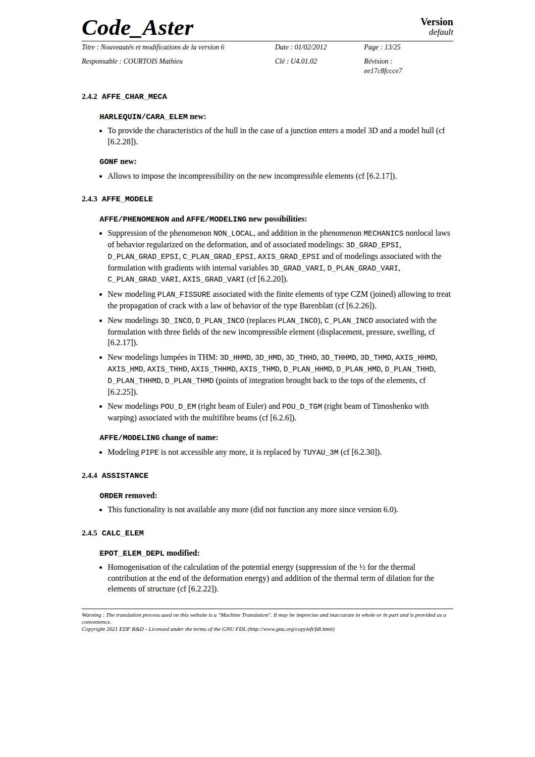Code_Aster
Version
default
| Titre : Nouveautés et modifications de la version 6 | Date : 01/02/2012 | Page : 13/25 |
| Responsable : COURTOIS Mathieu | Clé : U4.01.02 | Révision : ee17c8fccce7 |
2.4.2 AFFE_CHAR_MECA
HARLEQUIN/CARA_ELEM new:
To provide the characteristics of the hull in the case of a junction enters a model 3D and a model hull (cf [6.2.28]).
GONF new:
Allows to impose the incompressibility on the new incompressible elements (cf [6.2.17]).
2.4.3 AFFE_MODELE
AFFE/PHENOMENON and AFFE/MODELING new possibilities:
Suppression of the phenomenon NON_LOCAL, and addition in the phenomenon MECHANICS nonlocal laws of behavior regularized on the deformation, and of associated modelings: 3D_GRAD_EPSI, D_PLAN_GRAD_EPSI, C_PLAN_GRAD_EPSI, AXIS_GRAD_EPSI and of modelings associated with the formulation with gradients with internal variables 3D_GRAD_VARI, D_PLAN_GRAD_VARI, C_PLAN_GRAD_VARI, AXIS_GRAD_VARI (cf [6.2.20]).
New modeling PLAN_FISSURE associated with the finite elements of type CZM (joined) allowing to treat the propagation of crack with a law of behavior of the type Barenblatt (cf [6.2.26]).
New modelings 3D_INCO, D_PLAN_INCO (replaces PLAN_INCO), C_PLAN_INCO associated with the formulation with three fields of the new incompressible element (displacement, pressure, swelling, cf [6.2.17]).
New modelings lumpées in THM: 3D_HHMD, 3D_HMD, 3D_THHD, 3D_THHMD, 3D_THMD, AXIS_HHMD, AXIS_HMD, AXIS_THHD, AXIS_THHMD, AXIS_THMD, D_PLAN_HHMD, D_PLAN_HMD, D_PLAN_THHD, D_PLAN_THHMD, D_PLAN_THMD (points of integration brought back to the tops of the elements, cf [6.2.25]).
New modelings POU_D_EM (right beam of Euler) and POU_D_TGM (right beam of Timoshenko with warping) associated with the multifibre beams (cf [6.2.6]).
AFFE/MODELING change of name:
Modeling PIPE is not accessible any more, it is replaced by TUYAU_3M (cf [6.2.30]).
2.4.4 ASSISTANCE
ORDER removed:
This functionality is not available any more (did not function any more since version 6.0).
2.4.5 CALC_ELEM
EPOT_ELEM_DEPL modified:
Homogenisation of the calculation of the potential energy (suppression of the ½ for the thermal contribution at the end of the deformation energy) and addition of the thermal term of dilation for the elements of structure (cf [6.2.22]).
Warning : The translation process used on this website is a "Machine Translation". It may be imprecise and inaccurate in whole or in part and is provided as a convenience.
Copyright 2021 EDF R&D - Licensed under the terms of the GNU FDL (http://www.gnu.org/copyleft/fdl.html)